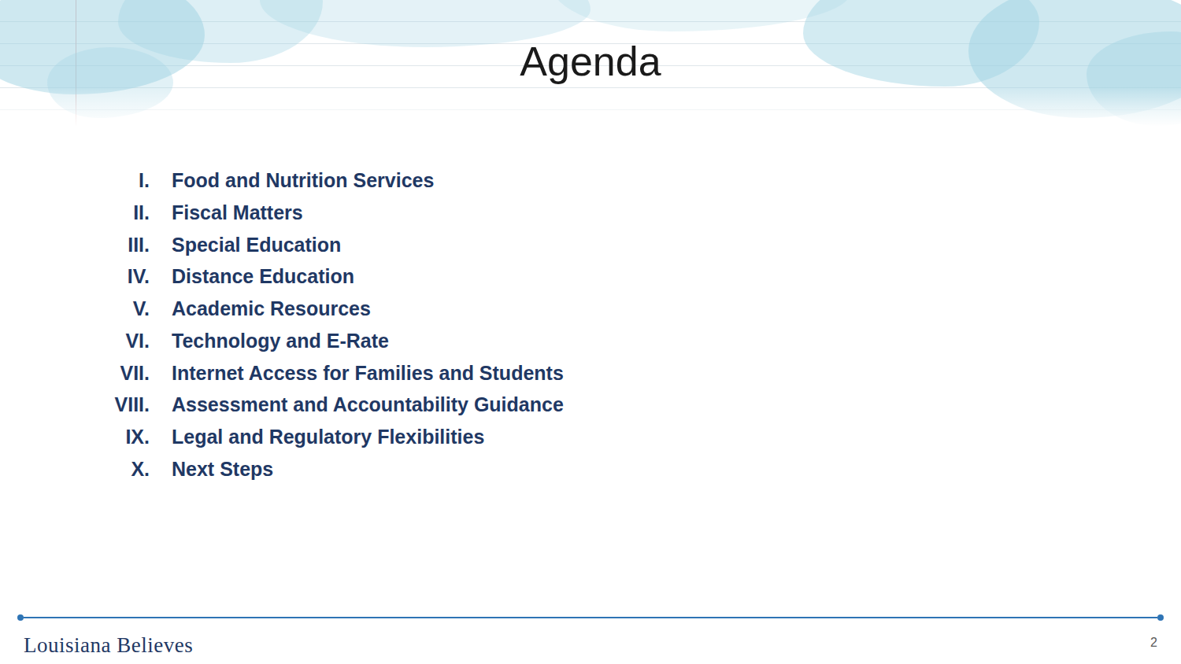Agenda
| I. | Food and Nutrition Services |
| II. | Fiscal Matters |
| III. | Special Education |
| IV. | Distance Education |
| V. | Academic Resources |
| VI. | Technology and E-Rate |
| VII. | Internet Access for Families and Students |
| VIII. | Assessment and Accountability Guidance |
| IX. | Legal and Regulatory Flexibilities |
| X. | Next Steps |
Louisiana Believes
2